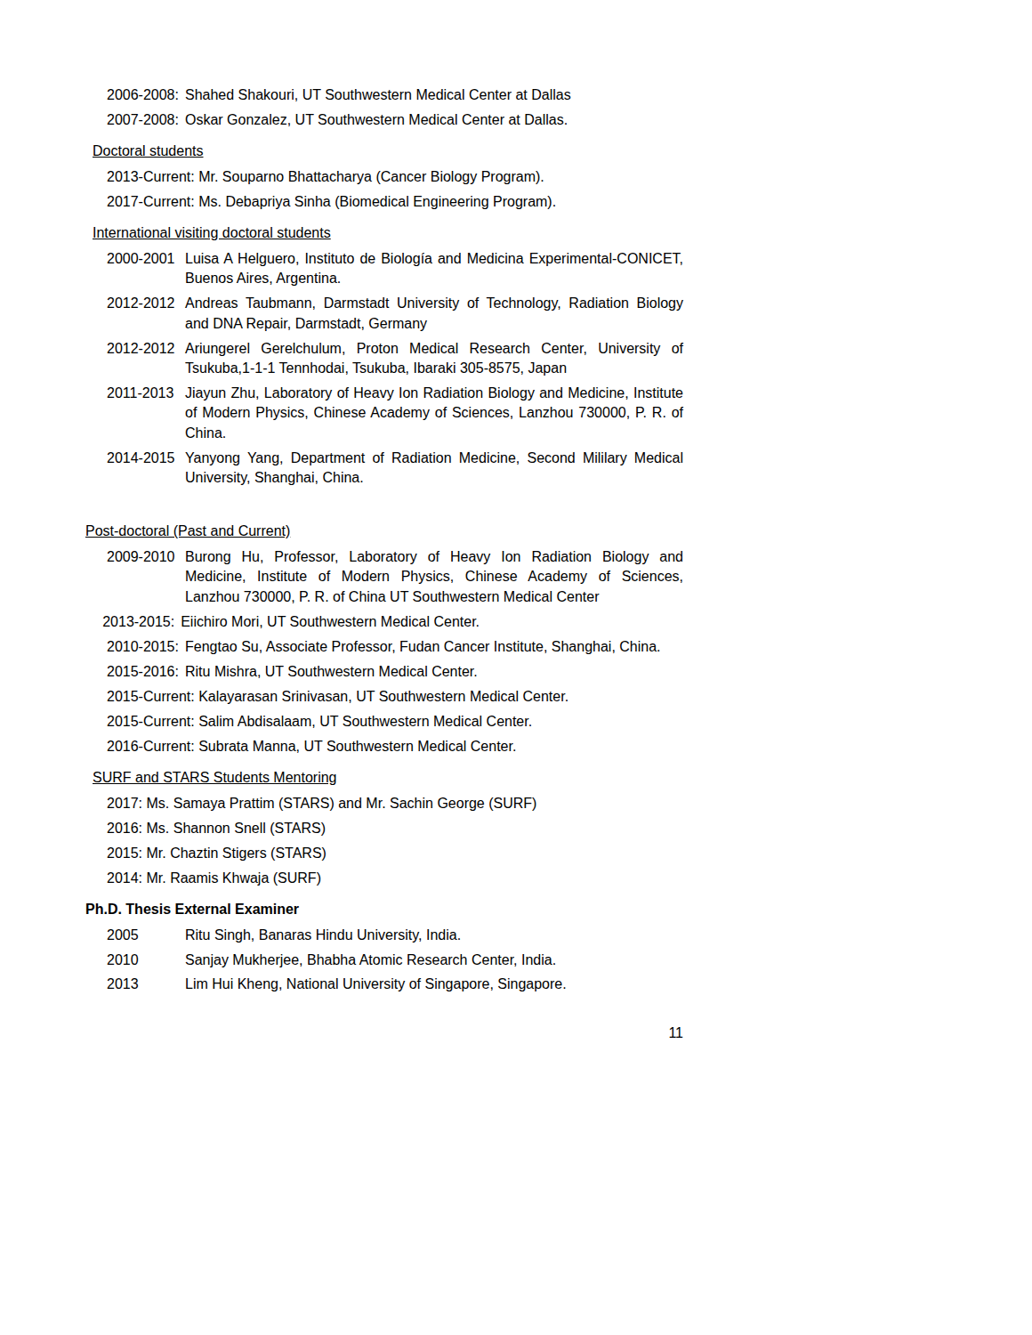2006-2008:
Shahed Shakouri, UT Southwestern Medical Center at Dallas
2007-2008:
Oskar Gonzalez, UT Southwestern Medical Center at Dallas.
Doctoral students
2013-Current: Mr. Souparno Bhattacharya (Cancer Biology Program).
2017-Current: Ms. Debapriya Sinha (Biomedical Engineering Program).
International visiting doctoral students
2000-2001
Luisa A Helguero, Instituto de Biología and Medicina Experimental-CONICET, Buenos Aires, Argentina.
2012-2012
Andreas Taubmann, Darmstadt University of Technology, Radiation Biology and DNA Repair, Darmstadt, Germany
2012-2012
Ariungerel Gerelchulum, Proton Medical Research Center, University of Tsukuba,1-1-1 Tennhodai, Tsukuba, Ibaraki 305-8575, Japan
2011-2013
Jiayun Zhu, Laboratory of Heavy Ion Radiation Biology and Medicine, Institute of Modern Physics, Chinese Academy of Sciences, Lanzhou 730000, P. R. of China.
2014-2015
Yanyong Yang, Department of Radiation Medicine, Second Mililary Medical University, Shanghai, China.
Post-doctoral (Past and Current)
2009-2010
Burong Hu, Professor, Laboratory of Heavy Ion Radiation Biology and Medicine, Institute of Modern Physics, Chinese Academy of Sciences, Lanzhou 730000, P. R. of China UT Southwestern Medical Center
2013-2015:
Eiichiro Mori, UT Southwestern Medical Center.
2010-2015:
Fengtao Su, Associate Professor, Fudan Cancer Institute, Shanghai, China.
2015-2016:
Ritu Mishra, UT Southwestern Medical Center.
2015-Current: Kalayarasan Srinivasan, UT Southwestern Medical Center.
2015-Current: Salim Abdisalaam, UT Southwestern Medical Center.
2016-Current: Subrata Manna, UT Southwestern Medical Center.
SURF and STARS Students Mentoring
2017: Ms. Samaya Prattim (STARS) and Mr. Sachin George (SURF)
2016: Ms. Shannon Snell (STARS)
2015: Mr. Chaztin Stigers (STARS)
2014: Mr. Raamis Khwaja (SURF)
Ph.D. Thesis External Examiner
2005
Ritu Singh, Banaras Hindu University, India.
2010
Sanjay Mukherjee, Bhabha Atomic Research Center, India.
2013
Lim Hui Kheng, National University of Singapore, Singapore.
11